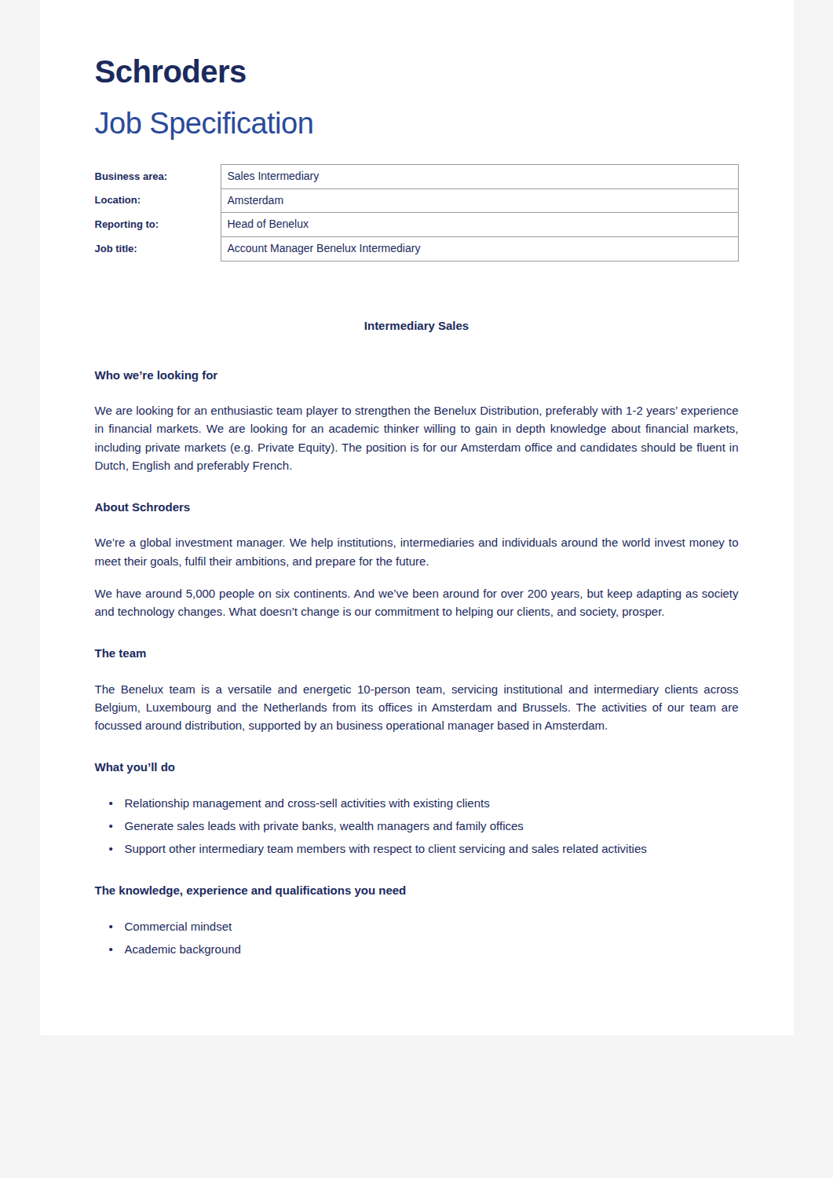Schroders
Job Specification
| Business area: | Sales Intermediary |
| Location: | Amsterdam |
| Reporting to: | Head of Benelux |
| Job title: | Account Manager Benelux Intermediary |
Intermediary Sales
Who we’re looking for
We are looking for an enthusiastic team player to strengthen the Benelux Distribution, preferably with 1-2 years’ experience in financial markets. We are looking for an academic thinker willing to gain in depth knowledge about financial markets, including private markets (e.g. Private Equity). The position is for our Amsterdam office and candidates should be fluent in Dutch, English and preferably French.
About Schroders
We’re a global investment manager. We help institutions, intermediaries and individuals around the world invest money to meet their goals, fulfil their ambitions, and prepare for the future.
We have around 5,000 people on six continents. And we’ve been around for over 200 years, but keep adapting as society and technology changes. What doesn’t change is our commitment to helping our clients, and society, prosper.
The team
The Benelux team is a versatile and energetic 10-person team, servicing institutional and intermediary clients across Belgium, Luxembourg and the Netherlands from its offices in Amsterdam and Brussels. The activities of our team are focussed around distribution, supported by an business operational manager based in Amsterdam.
What you’ll do
Relationship management and cross-sell activities with existing clients
Generate sales leads with private banks, wealth managers and family offices
Support other intermediary team members with respect to client servicing and sales related activities
The knowledge, experience and qualifications you need
Commercial mindset
Academic background